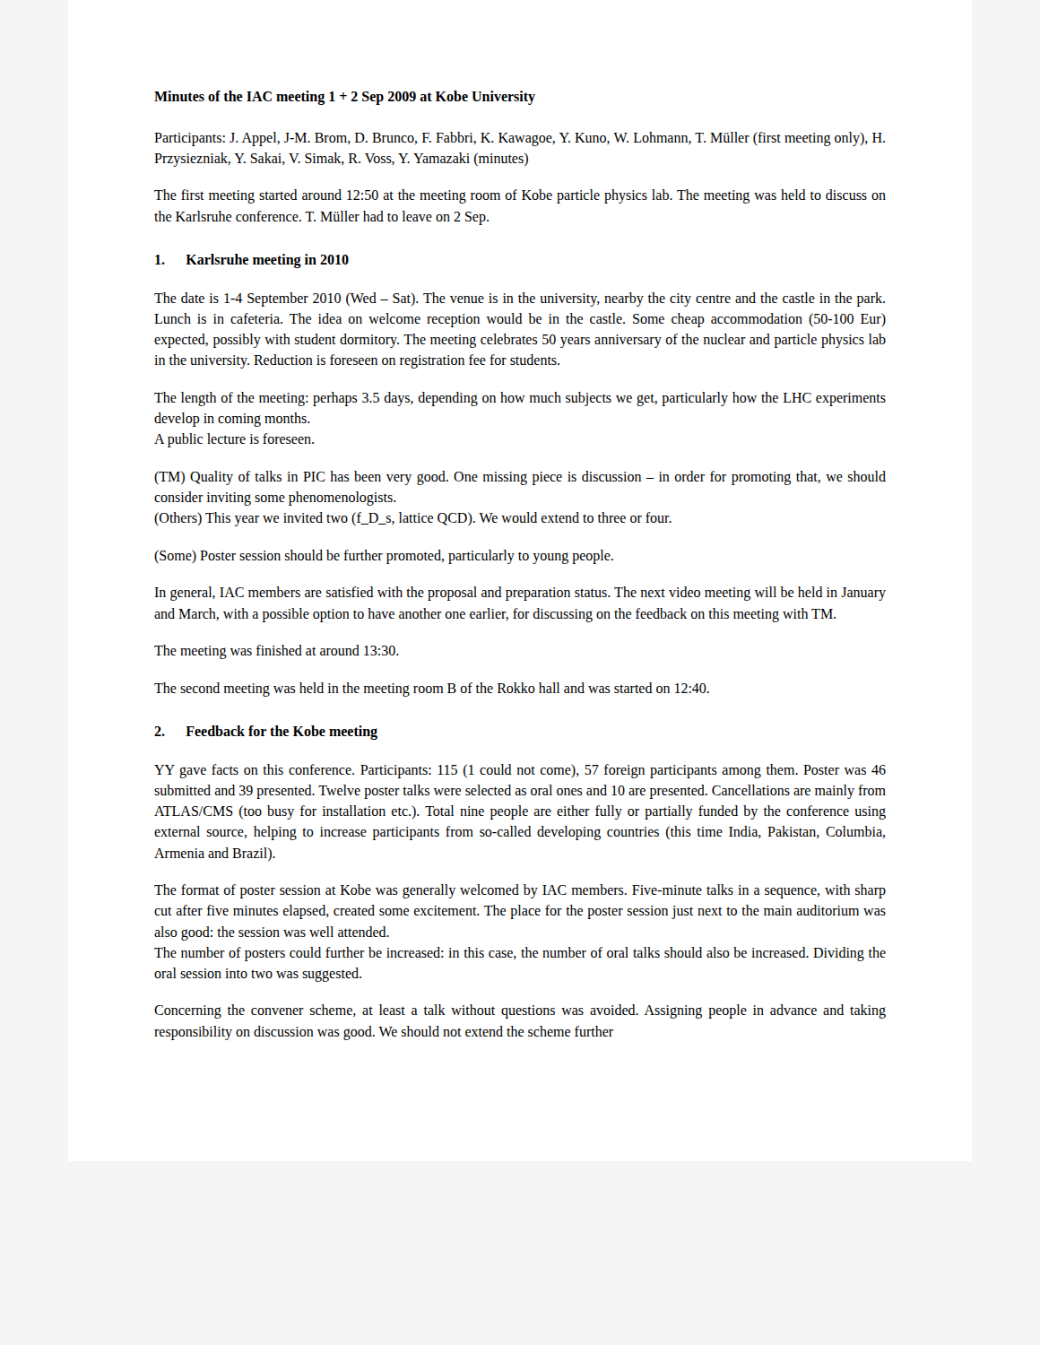Minutes of the IAC meeting 1 + 2 Sep 2009 at Kobe University
Participants: J. Appel, J-M. Brom, D. Brunco, F. Fabbri, K. Kawagoe, Y. Kuno, W. Lohmann, T. Müller (first meeting only), H. Przysiezniak, Y. Sakai, V. Simak, R. Voss, Y. Yamazaki (minutes)
The first meeting started around 12:50 at the meeting room of Kobe particle physics lab. The meeting was held to discuss on the Karlsruhe conference. T. Müller had to leave on 2 Sep.
1. Karlsruhe meeting in 2010
The date is 1-4 September 2010 (Wed – Sat). The venue is in the university, nearby the city centre and the castle in the park. Lunch is in cafeteria. The idea on welcome reception would be in the castle. Some cheap accommodation (50-100 Eur) expected, possibly with student dormitory. The meeting celebrates 50 years anniversary of the nuclear and particle physics lab in the university. Reduction is foreseen on registration fee for students.
The length of the meeting: perhaps 3.5 days, depending on how much subjects we get, particularly how the LHC experiments develop in coming months.
A public lecture is foreseen.
(TM) Quality of talks in PIC has been very good. One missing piece is discussion – in order for promoting that, we should consider inviting some phenomenologists.
(Others) This year we invited two (f_D_s, lattice QCD). We would extend to three or four.
(Some) Poster session should be further promoted, particularly to young people.
In general, IAC members are satisfied with the proposal and preparation status. The next video meeting will be held in January and March, with a possible option to have another one earlier, for discussing on the feedback on this meeting with TM.
The meeting was finished at around 13:30.
The second meeting was held in the meeting room B of the Rokko hall and was started on 12:40.
2. Feedback for the Kobe meeting
YY gave facts on this conference. Participants: 115 (1 could not come), 57 foreign participants among them. Poster was 46 submitted and 39 presented. Twelve poster talks were selected as oral ones and 10 are presented. Cancellations are mainly from ATLAS/CMS (too busy for installation etc.). Total nine people are either fully or partially funded by the conference using external source, helping to increase participants from so-called developing countries (this time India, Pakistan, Columbia, Armenia and Brazil).
The format of poster session at Kobe was generally welcomed by IAC members. Five-minute talks in a sequence, with sharp cut after five minutes elapsed, created some excitement. The place for the poster session just next to the main auditorium was also good: the session was well attended.
The number of posters could further be increased: in this case, the number of oral talks should also be increased. Dividing the oral session into two was suggested.
Concerning the convener scheme, at least a talk without questions was avoided. Assigning people in advance and taking responsibility on discussion was good. We should not extend the scheme further